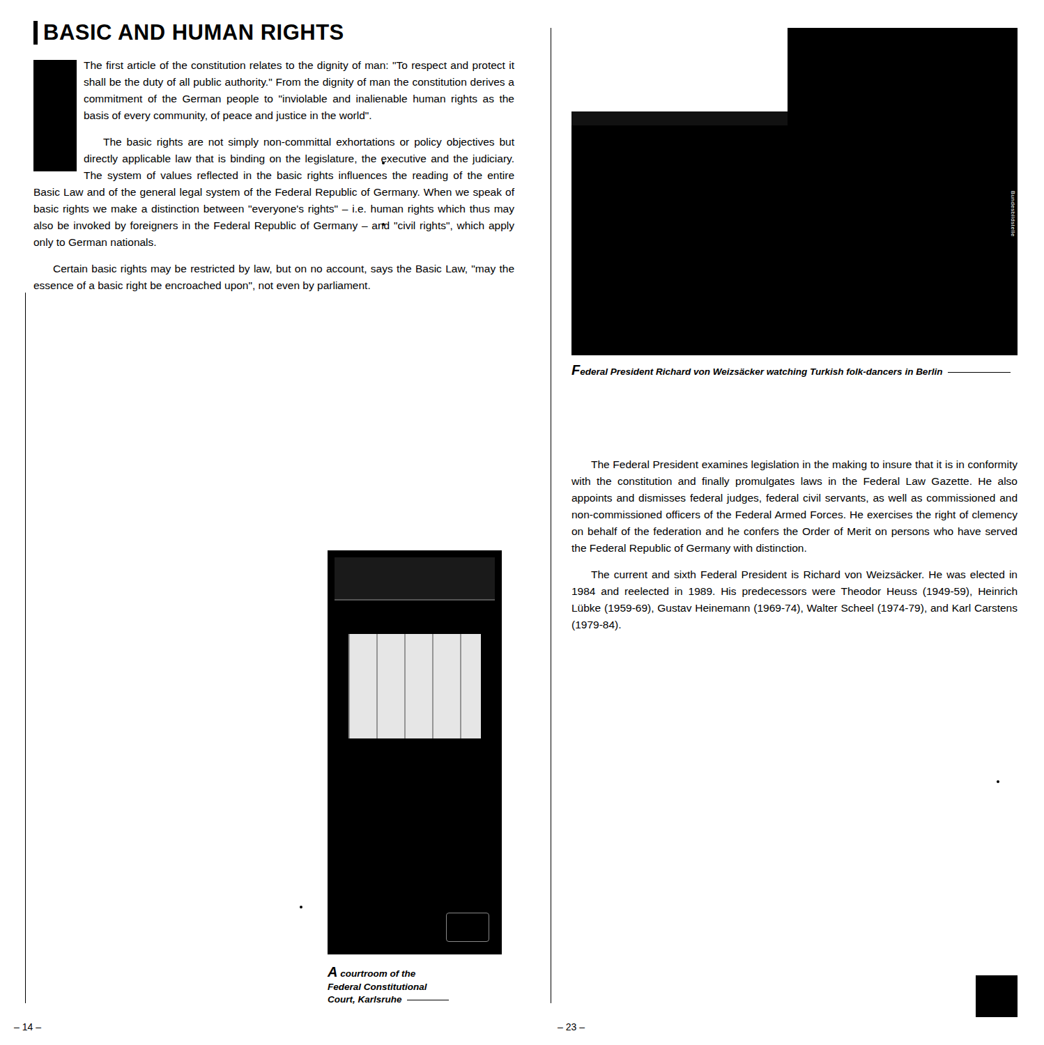BASIC AND HUMAN RIGHTS
The first article of the constitution relates to the dignity of man: "To respect and protect it shall be the duty of all public authority." From the dignity of man the constitution derives a commitment of the German people to "inviolable and inalienable human rights as the basis of every community, of peace and justice in the world".
The basic rights are not simply non-committal exhortations or policy objectives but directly applicable law that is binding on the legislature, the executive and the judiciary. The system of values reflected in the basic rights influences the reading of the entire Basic Law and of the general legal system of the Federal Republic of Germany. When we speak of basic rights we make a distinction between "everyone's rights" – i.e. human rights which thus may also be invoked by foreigners in the Federal Republic of Germany – and "civil rights", which apply only to German nationals.
Certain basic rights may be restricted by law, but on no account, says the Basic Law, "may the essence of a basic right be encroached upon", not even by parliament.
Bundesbildstelle
Federal President Richard von Weizsäcker watching Turkish folk-dancers in Berlin
The Federal President examines legislation in the making to insure that it is in conformity with the constitution and finally promulgates laws in the Federal Law Gazette. He also appoints and dismisses federal judges, federal civil servants, as well as commissioned and non-commissioned officers of the Federal Armed Forces. He exercises the right of clemency on behalf of the federation and he confers the Order of Merit on persons who have served the Federal Republic of Germany with distinction.
The current and sixth Federal President is Richard von Weizsäcker. He was elected in 1984 and reelected in 1989. His predecessors were Theodor Heuss (1949-59), Heinrich Lübke (1959-69), Gustav Heinemann (1969-74), Walter Scheel (1974-79), and Karl Carstens (1979-84).
A courtroom of the
Federal Constitutional
Court, Karlsruhe
– 14 –
– 23 –